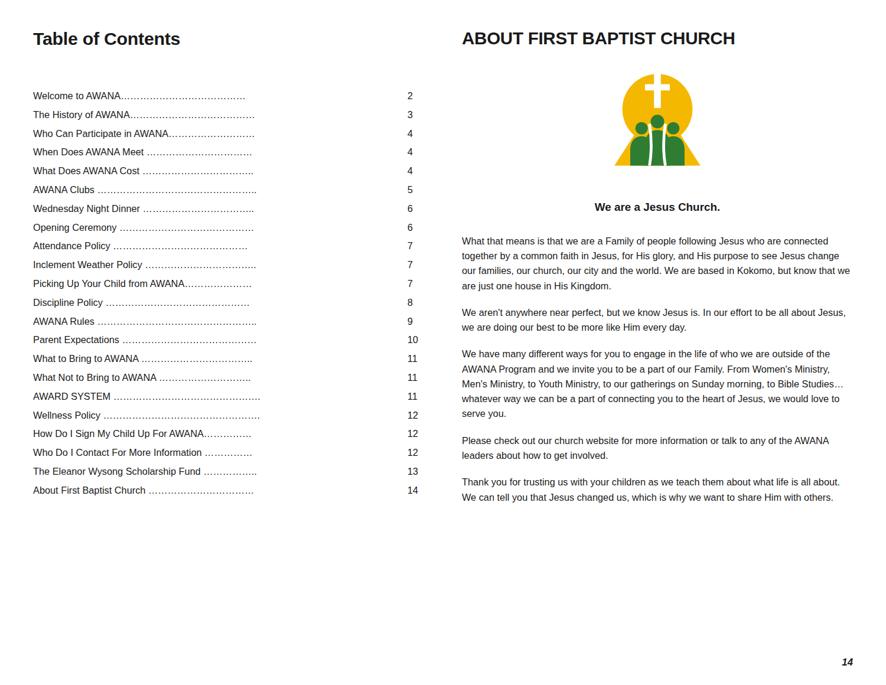Table of Contents
Welcome to AWANA…………………………………2
The History of AWANA…………………………………3
Who Can Participate in AWANA………………………4
When Does AWANA Meet ……………………………4
What Does AWANA Cost …………………………….. 4
AWANA Clubs ………………………………………….. 5
Wednesday Night Dinner …………………………….. 6
Opening Ceremony ……………………………………6
Attendance Policy ……………………………………7
Inclement Weather Policy …………………………….. 7
Picking Up Your Child from AWANA…………………7
Discipline Policy ………………………………………8
AWANA Rules ………………………………………….. 9
Parent Expectations ……………………………………10
What to Bring to AWANA …………………………….. 11
What Not to Bring to AWANA ……………………….. 11
AWARD SYSTEM ………………………………………. 11
Wellness Policy …………………………………………. 12
How Do I Sign My Child Up For AWANA……………12
Who Do I Contact For More Information ……………12
The Eleanor Wysong Scholarship Fund …………….. 13
About First Baptist Church ……………………………14
ABOUT FIRST BAPTIST CHURCH
We are a Jesus Church.
What that means is that we are a Family of people following Jesus who are connected together by a common faith in Jesus, for His glory, and His purpose to see Jesus change our families, our church, our city and the world. We are based in Kokomo, but know that we are just one house in His Kingdom.
We aren't anywhere near perfect, but we know Jesus is. In our effort to be all about Jesus, we are doing our best to be more like Him every day.
We have many different ways for you to engage in the life of who we are outside of the AWANA Program and we invite you to be a part of our Family. From Women's Ministry, Men's Ministry, to Youth Ministry, to our gatherings on Sunday morning, to Bible Studies…whatever way we can be a part of connecting you to the heart of Jesus, we would love to serve you.
Please check out our church website for more information or talk to any of the AWANA leaders about how to get involved.
Thank you for trusting us with your children as we teach them about what life is all about. We can tell you that Jesus changed us, which is why we want to share Him with others.
14